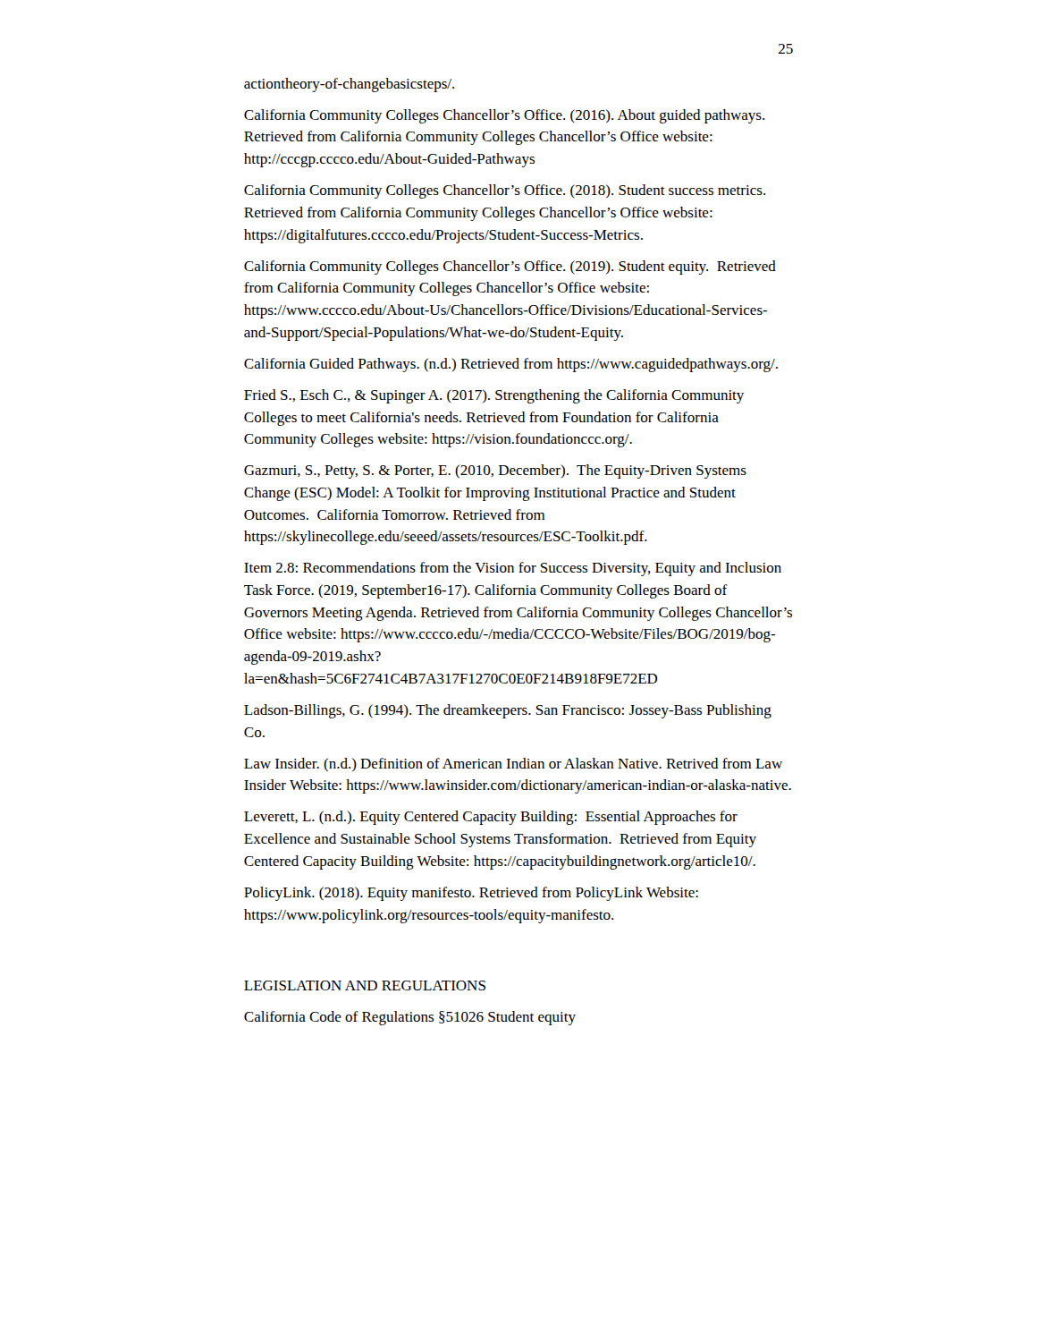25
actiontheory-of-changebasicsteps/.
California Community Colleges Chancellor’s Office. (2016). About guided pathways. Retrieved from California Community Colleges Chancellor’s Office website: http://cccgp.cccco.edu/About-Guided-Pathways
California Community Colleges Chancellor’s Office. (2018). Student success metrics. Retrieved from California Community Colleges Chancellor’s Office website: https://digitalfutures.cccco.edu/Projects/Student-Success-Metrics.
California Community Colleges Chancellor’s Office. (2019). Student equity. Retrieved from California Community Colleges Chancellor’s Office website: https://www.cccco.edu/About-Us/Chancellors-Office/Divisions/Educational-Services-and-Support/Special-Populations/What-we-do/Student-Equity.
California Guided Pathways. (n.d.) Retrieved from https://www.caguidedpathways.org/.
Fried S., Esch C., & Supinger A. (2017). Strengthening the California Community Colleges to meet California's needs. Retrieved from Foundation for California Community Colleges website: https://vision.foundationccc.org/.
Gazmuri, S., Petty, S. & Porter, E. (2010, December). The Equity-Driven Systems Change (ESC) Model: A Toolkit for Improving Institutional Practice and Student Outcomes. California Tomorrow. Retrieved from https://skylinecollege.edu/seeed/assets/resources/ESC-Toolkit.pdf.
Item 2.8: Recommendations from the Vision for Success Diversity, Equity and Inclusion Task Force. (2019, September16-17). California Community Colleges Board of Governors Meeting Agenda. Retrieved from California Community Colleges Chancellor’s Office website: https://www.cccco.edu/-/media/CCCCO-Website/Files/BOG/2019/bog-agenda-09-2019.ashx?la=en&hash=5C6F2741C4B7A317F1270C0E0F214B918F9E72ED
Ladson-Billings, G. (1994). The dreamkeepers. San Francisco: Jossey-Bass Publishing Co.
Law Insider. (n.d.) Definition of American Indian or Alaskan Native. Retrived from Law Insider Website: https://www.lawinsider.com/dictionary/american-indian-or-alaska-native.
Leverett, L. (n.d.). Equity Centered Capacity Building: Essential Approaches for Excellence and Sustainable School Systems Transformation. Retrieved from Equity Centered Capacity Building Website: https://capacitybuildingnetwork.org/article10/.
PolicyLink. (2018). Equity manifesto. Retrieved from PolicyLink Website: https://www.policylink.org/resources-tools/equity-manifesto.
LEGISLATION AND REGULATIONS
California Code of Regulations §51026 Student equity